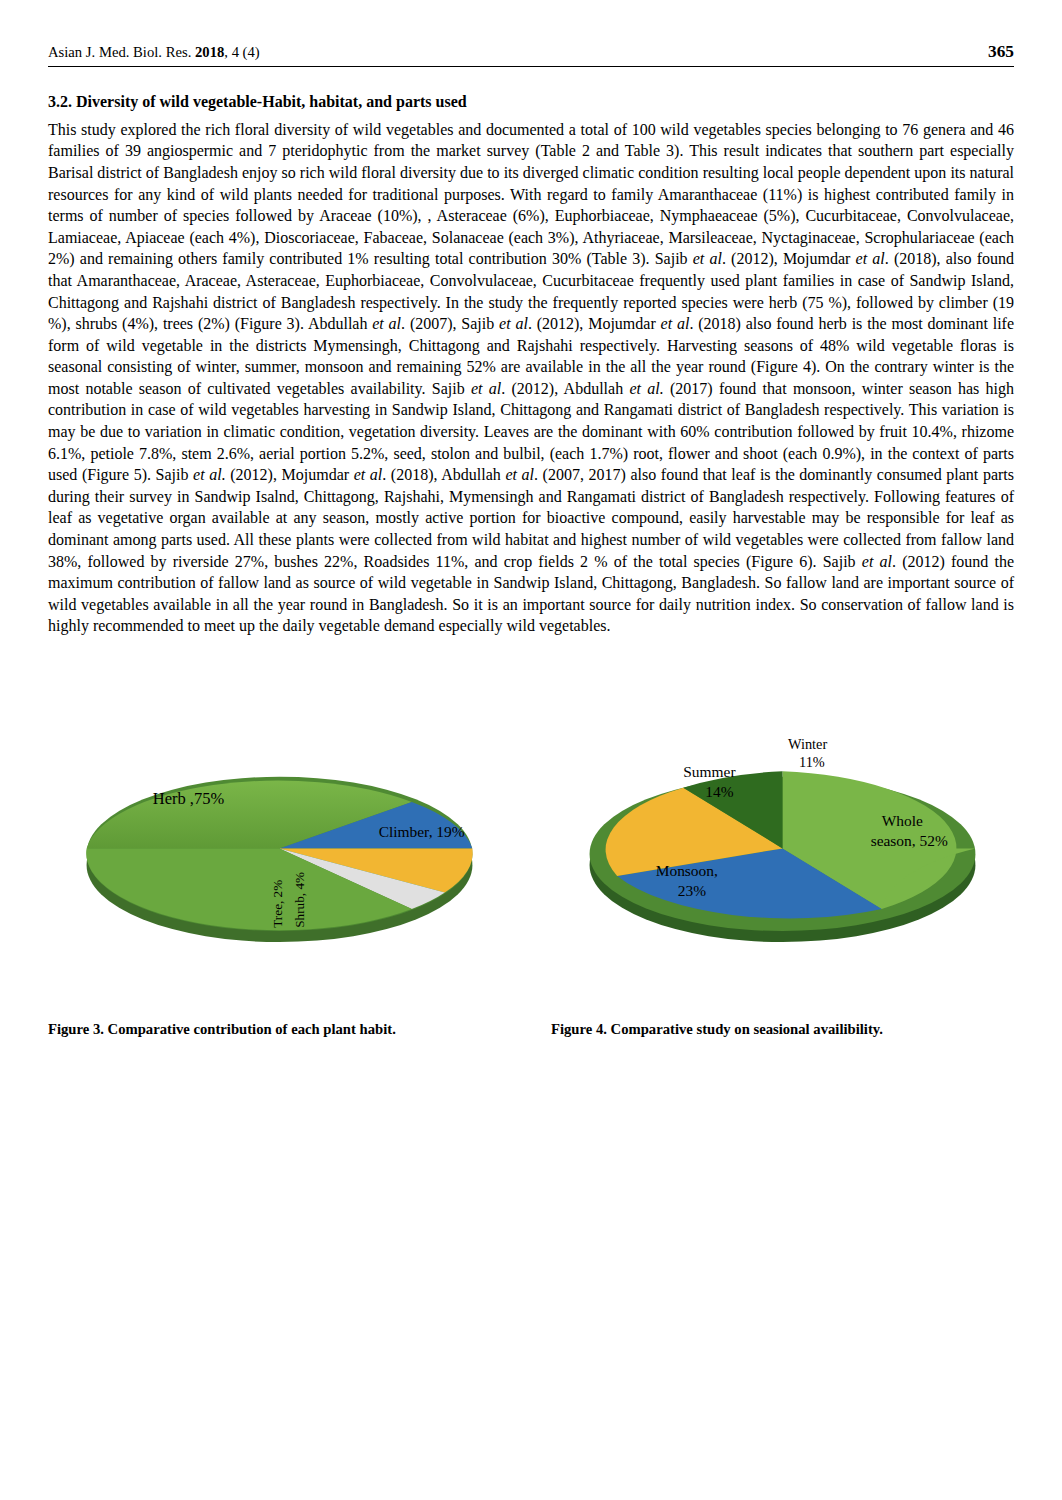Asian J. Med. Biol. Res. 2018, 4 (4) 365
3.2. Diversity of wild vegetable-Habit, habitat, and parts used
This study explored the rich floral diversity of wild vegetables and documented a total of 100 wild vegetables species belonging to 76 genera and 46 families of 39 angiospermic and 7 pteridophytic from the market survey (Table 2 and Table 3). This result indicates that southern part especially Barisal district of Bangladesh enjoy so rich wild floral diversity due to its diverged climatic condition resulting local people dependent upon its natural resources for any kind of wild plants needed for traditional purposes. With regard to family Amaranthaceae (11%) is highest contributed family in terms of number of species followed by Araceae (10%), , Asteraceae (6%), Euphorbiaceae, Nymphaeaceae (5%), Cucurbitaceae, Convolvulaceae, Lamiaceae, Apiaceae (each 4%), Dioscoriaceae, Fabaceae, Solanaceae (each 3%), Athyriaceae, Marsileaceae, Nyctaginaceae, Scrophulariaceae (each 2%) and remaining others family contributed 1% resulting total contribution 30% (Table 3). Sajib et al. (2012), Mojumdar et al. (2018), also found that Amaranthaceae, Araceae, Asteraceae, Euphorbiaceae, Convolvulaceae, Cucurbitaceae frequently used plant families in case of Sandwip Island, Chittagong and Rajshahi district of Bangladesh respectively. In the study the frequently reported species were herb (75 %), followed by climber (19 %), shrubs (4%), trees (2%) (Figure 3). Abdullah et al. (2007), Sajib et al. (2012), Mojumdar et al. (2018) also found herb is the most dominant life form of wild vegetable in the districts Mymensingh, Chittagong and Rajshahi respectively. Harvesting seasons of 48% wild vegetable floras is seasonal consisting of winter, summer, monsoon and remaining 52% are available in the all the year round (Figure 4). On the contrary winter is the most notable season of cultivated vegetables availability. Sajib et al. (2012), Abdullah et al. (2017) found that monsoon, winter season has high contribution in case of wild vegetables harvesting in Sandwip Island, Chittagong and Rangamati district of Bangladesh respectively. This variation is may be due to variation in climatic condition, vegetation diversity. Leaves are the dominant with 60% contribution followed by fruit 10.4%, rhizome 6.1%, petiole 7.8%, stem 2.6%, aerial portion 5.2%, seed, stolon and bulbil, (each 1.7%) root, flower and shoot (each 0.9%), in the context of parts used (Figure 5). Sajib et al. (2012), Mojumdar et al. (2018), Abdullah et al. (2007, 2017) also found that leaf is the dominantly consumed plant parts during their survey in Sandwip Isalnd, Chittagong, Rajshahi, Mymensingh and Rangamati district of Bangladesh respectively. Following features of leaf as vegetative organ available at any season, mostly active portion for bioactive compound, easily harvestable may be responsible for leaf as dominant among parts used. All these plants were collected from wild habitat and highest number of wild vegetables were collected from fallow land 38%, followed by riverside 27%, bushes 22%, Roadsides 11%, and crop fields 2 % of the total species (Figure 6). Sajib et al. (2012) found the maximum contribution of fallow land as source of wild vegetable in Sandwip Island, Chittagong, Bangladesh. So fallow land are important source of wild vegetables available in all the year round in Bangladesh. So it is an important source for daily nutrition index. So conservation of fallow land is highly recommended to meet up the daily vegetable demand especially wild vegetables.
Herb ,75% Climber, 19% Shrub, 4% Tree, 2%
Figure 3. Comparative contribution of each plant habit.
Whole season, 52% Monsoon, 23% Summer 14% Winter 11%
Figure 4. Comparative study on seasional availibility.